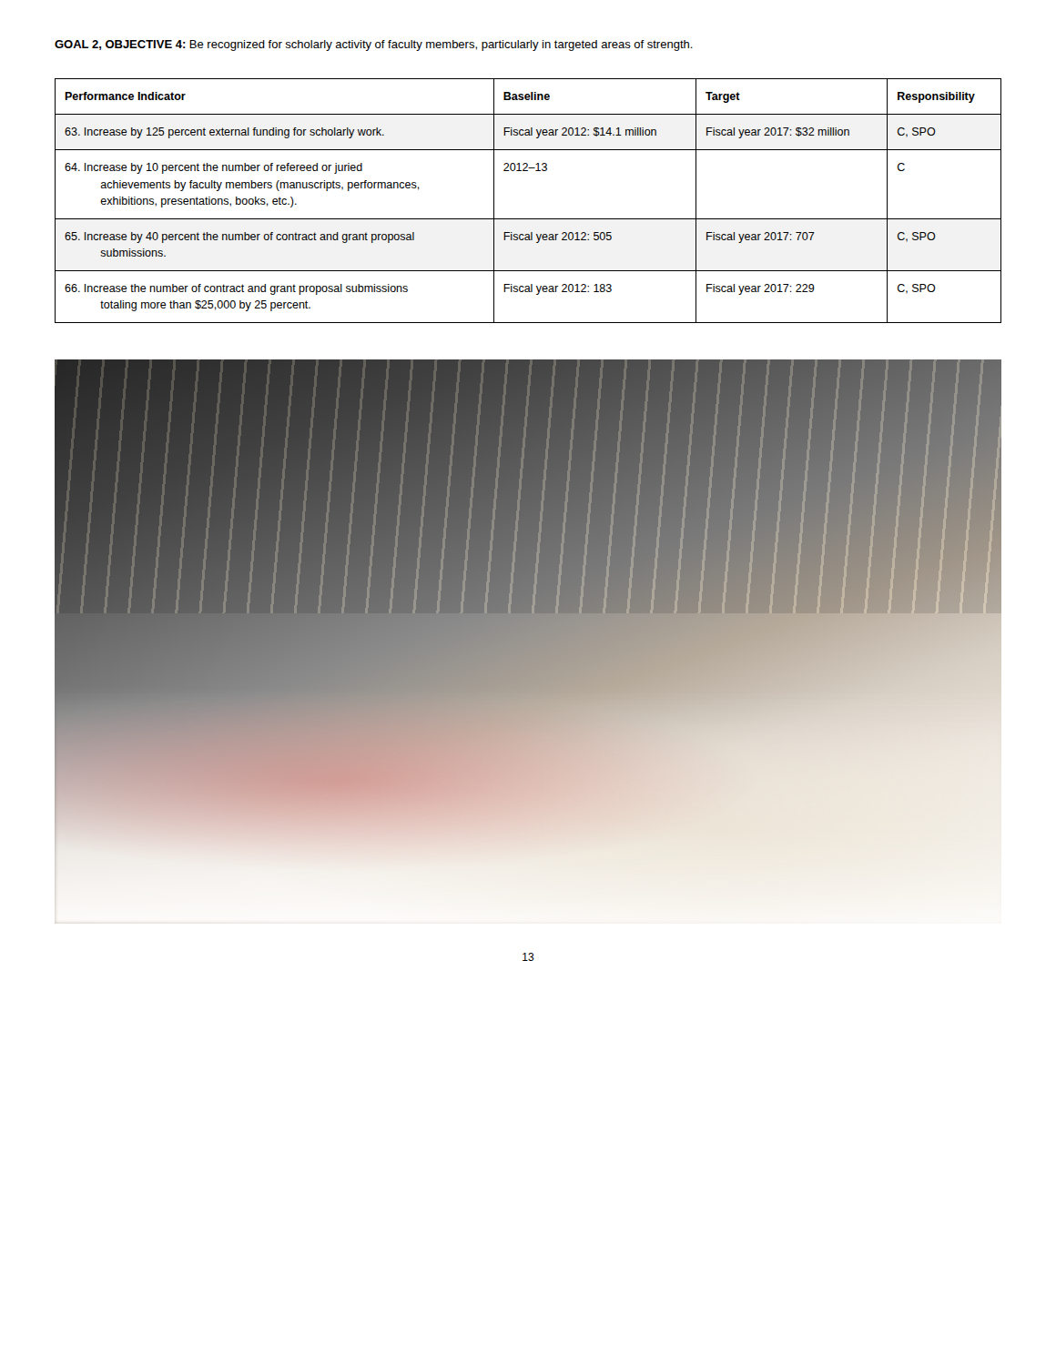GOAL 2, OBJECTIVE 4: Be recognized for scholarly activity of faculty members, particularly in targeted areas of strength.
| Performance Indicator | Baseline | Target | Responsibility |
| --- | --- | --- | --- |
| 63. Increase by 125 percent external funding for scholarly work. | Fiscal year 2012: $14.1 million | Fiscal year 2017: $32 million | C, SPO |
| 64. Increase by 10 percent the number of refereed or juried achievements by faculty members (manuscripts, performances, exhibitions, presentations, books, etc.). | 2012–13 | | C |
| 65. Increase by 40 percent the number of contract and grant proposal submissions. | Fiscal year 2012: 505 | Fiscal year 2017: 707 | C, SPO |
| 66. Increase the number of contract and grant proposal submissions totaling more than $25,000 by 25 percent. | Fiscal year 2012: 183 | Fiscal year 2017: 229 | C, SPO |
13